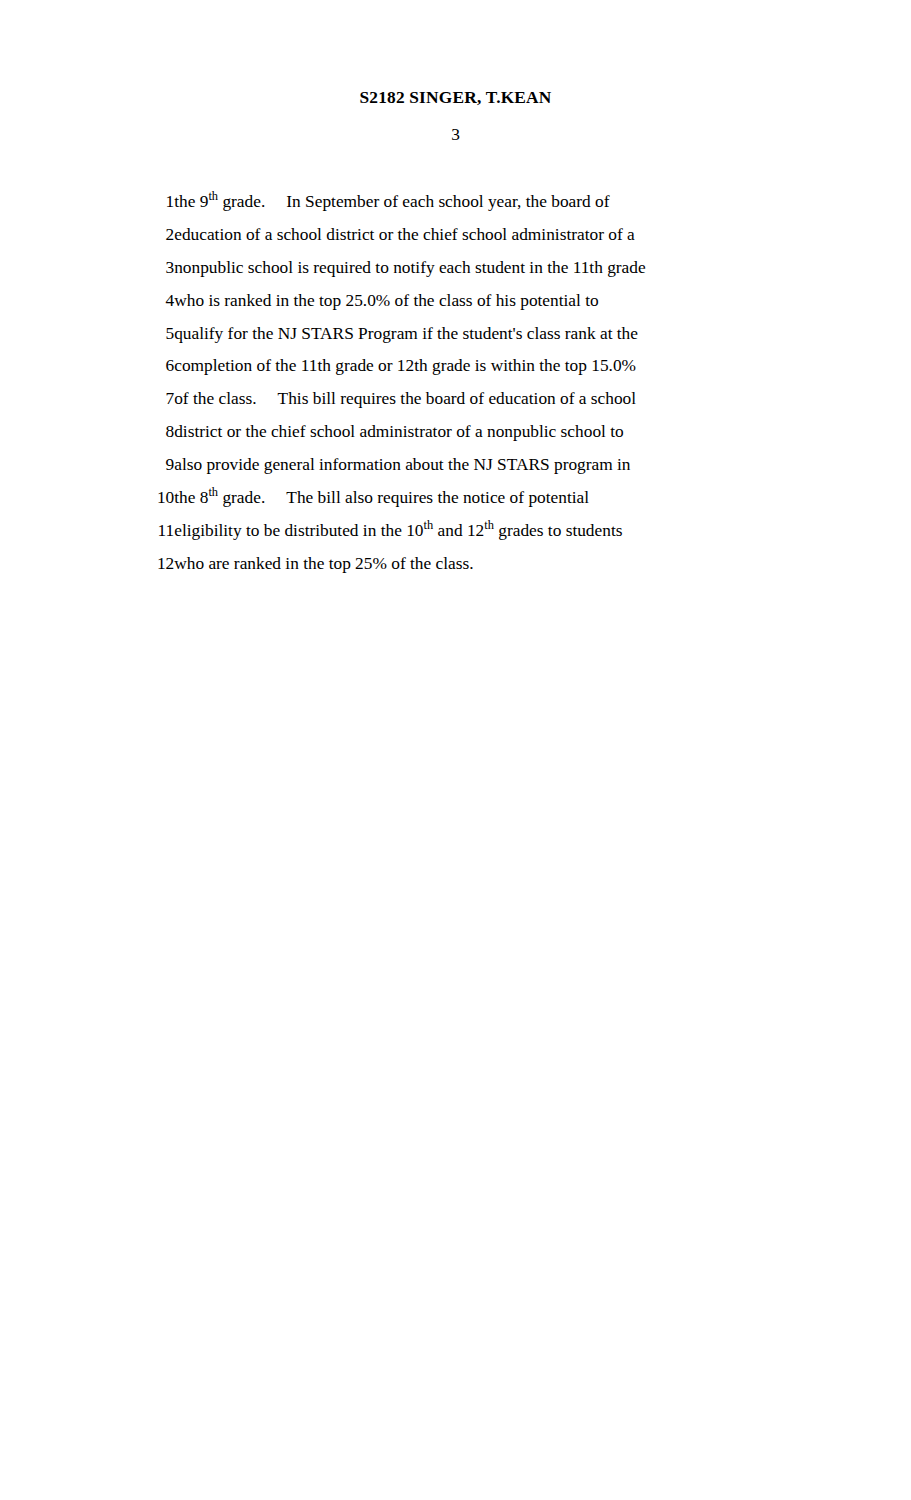S2182 SINGER, T.KEAN
3
| 1 | the 9 th grade. In September of each school year, the board of |
| 2 | education of a school district or the chief school administrator of a |
| 3 | nonpublic school is required to notify each student in the 11th grade |
| 4 | who is ranked in the top 25.0% of the class of his potential to |
| 5 | qualify for the NJ STARS Program if the student's class rank at the |
| 6 | completion of the 11th grade or 12th grade is within the top 15.0% |
| 7 | of the class. This bill requires the board of education of a school |
| 8 | district or the chief school administrator of a nonpublic school to |
| 9 | also provide general information about the NJ STARS program in |
| 10 | the 8 th grade. The bill also requires the notice of potential |
| 11 | eligibility to be distributed in the 10 th and 12 th grades to students |
| 12 | who are ranked in the top 25% of the class. |